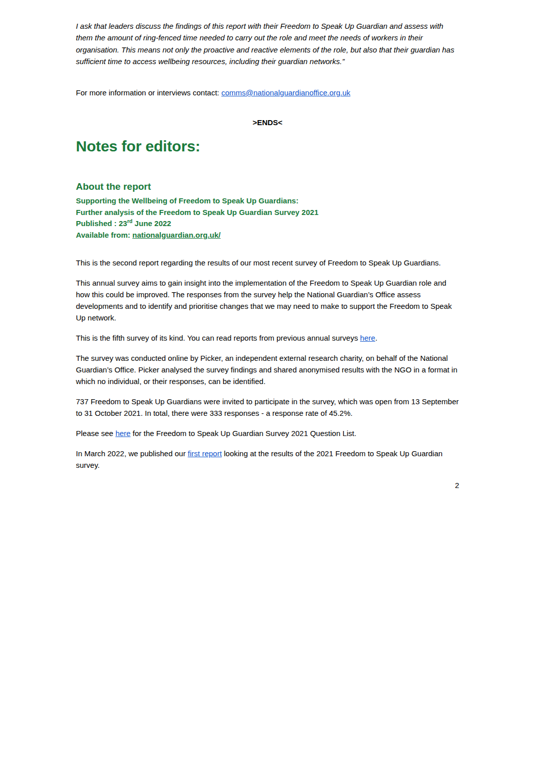I ask that leaders discuss the findings of this report with their Freedom to Speak Up Guardian and assess with them the amount of ring-fenced time needed to carry out the role and meet the needs of workers in their organisation. This means not only the proactive and reactive elements of the role, but also that their guardian has sufficient time to access wellbeing resources, including their guardian networks.”
For more information or interviews contact: comms@nationalguardianoffice.org.uk
>ENDS<
Notes for editors:
About the report
Supporting the Wellbeing of Freedom to Speak Up Guardians:
Further analysis of the Freedom to Speak Up Guardian Survey 2021
Published : 23rd June 2022
Available from: nationalguardian.org.uk/
This is the second report regarding the results of our most recent survey of Freedom to Speak Up Guardians.
This annual survey aims to gain insight into the implementation of the Freedom to Speak Up Guardian role and how this could be improved. The responses from the survey help the National Guardian’s Office assess developments and to identify and prioritise changes that we may need to make to support the Freedom to Speak Up network.
This is the fifth survey of its kind. You can read reports from previous annual surveys here.
The survey was conducted online by Picker, an independent external research charity, on behalf of the National Guardian’s Office. Picker analysed the survey findings and shared anonymised results with the NGO in a format in which no individual, or their responses, can be identified.
737 Freedom to Speak Up Guardians were invited to participate in the survey, which was open from 13 September to 31 October 2021. In total, there were 333 responses - a response rate of 45.2%.
Please see here for the Freedom to Speak Up Guardian Survey 2021 Question List.
In March 2022, we published our first report looking at the results of the 2021 Freedom to Speak Up Guardian survey.
2